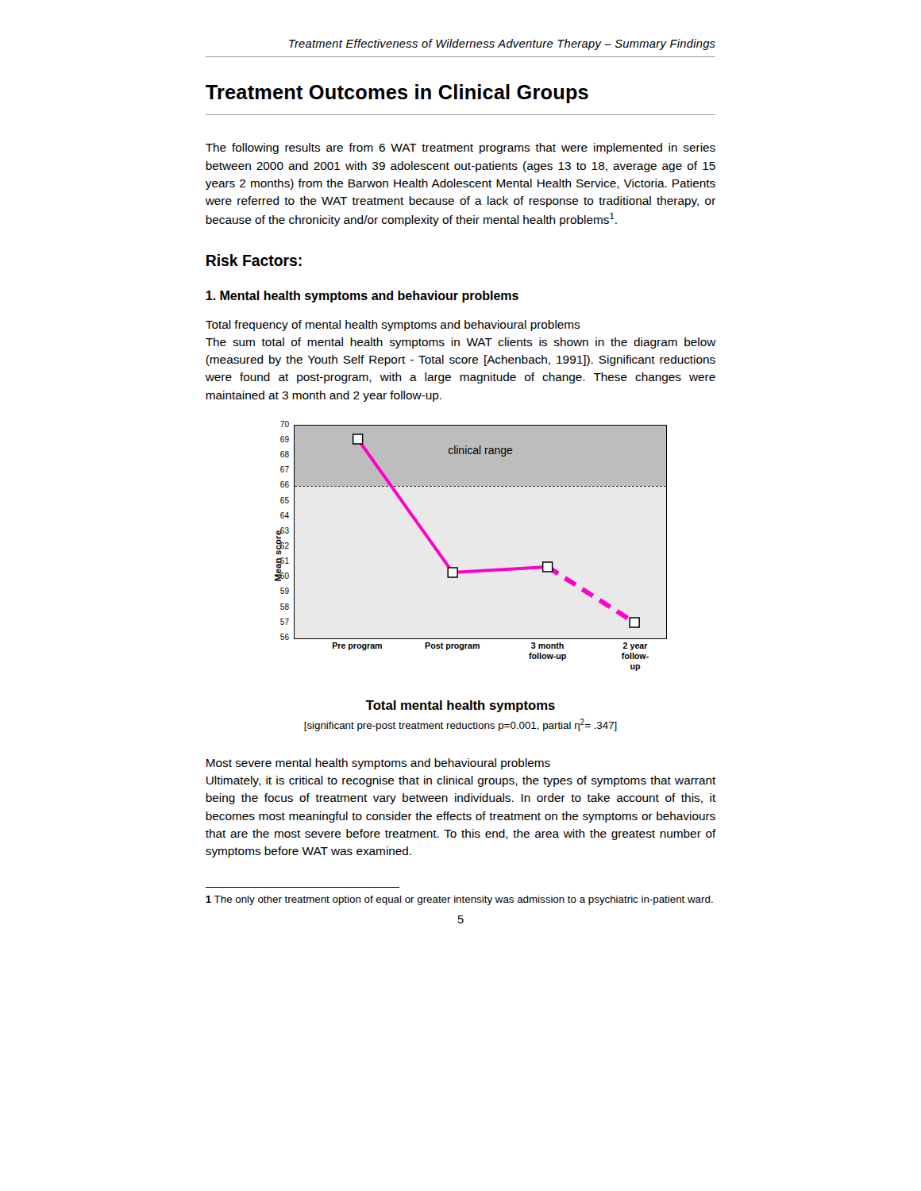Treatment Effectiveness of Wilderness Adventure Therapy – Summary Findings
Treatment Outcomes in Clinical Groups
The following results are from 6 WAT treatment programs that were implemented in series between 2000 and 2001 with 39 adolescent out-patients (ages 13 to 18, average age of 15 years 2 months) from the Barwon Health Adolescent Mental Health Service, Victoria. Patients were referred to the WAT treatment because of a lack of response to traditional therapy, or because of the chronicity and/or complexity of their mental health problems1.
Risk Factors:
1. Mental health symptoms and behaviour problems
Total frequency of mental health symptoms and behavioural problems
The sum total of mental health symptoms in WAT clients is shown in the diagram below (measured by the Youth Self Report - Total score [Achenbach, 1991]). Significant reductions were found at post-program, with a large magnitude of change. These changes were maintained at 3 month and 2 year follow-up.
Mean score
70 69 68 67 66 65 64 63 62 61 60 59 58 57 56
clinical range
Pre program Post program 3 month
follow-up 2 year
follow-up
Total mental health symptoms
[significant pre-post treatment reductions p=0.001, partial η2= .347]
Most severe mental health symptoms and behavioural problems
Ultimately, it is critical to recognise that in clinical groups, the types of symptoms that warrant being the focus of treatment vary between individuals. In order to take account of this, it becomes most meaningful to consider the effects of treatment on the symptoms or behaviours that are the most severe before treatment. To this end, the area with the greatest number of symptoms before WAT was examined.
1 The only other treatment option of equal or greater intensity was admission to a psychiatric in-patient ward.
5